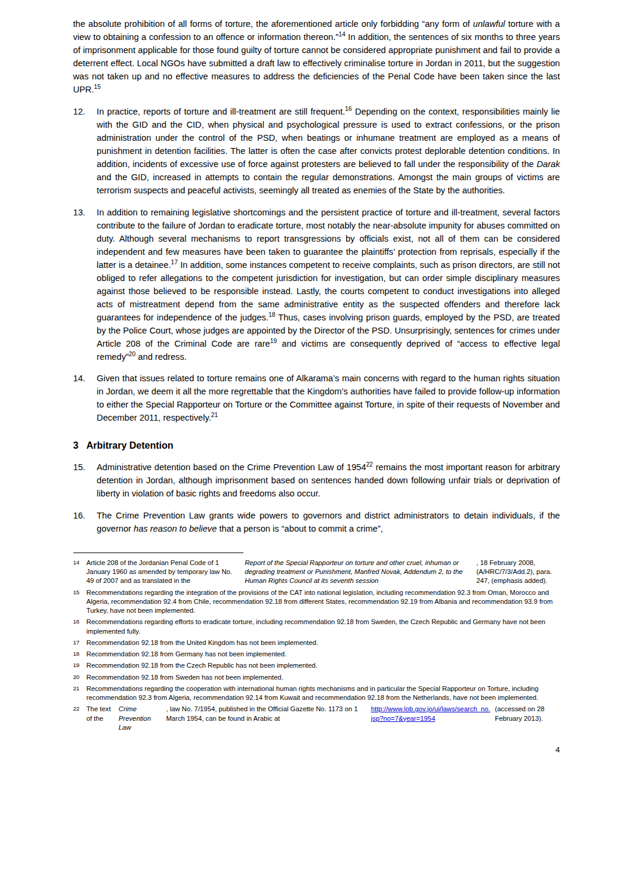the absolute prohibition of all forms of torture, the aforementioned article only forbidding “any form of unlawful torture with a view to obtaining a confession to an offence or information thereon.”14 In addition, the sentences of six months to three years of imprisonment applicable for those found guilty of torture cannot be considered appropriate punishment and fail to provide a deterrent effect. Local NGOs have submitted a draft law to effectively criminalise torture in Jordan in 2011, but the suggestion was not taken up and no effective measures to address the deficiencies of the Penal Code have been taken since the last UPR.15
12.
In practice, reports of torture and ill-treatment are still frequent.16 Depending on the context, responsibilities mainly lie with the GID and the CID, when physical and psychological pressure is used to extract confessions, or the prison administration under the control of the PSD, when beatings or inhumane treatment are employed as a means of punishment in detention facilities. The latter is often the case after convicts protest deplorable detention conditions. In addition, incidents of excessive use of force against protesters are believed to fall under the responsibility of the Darak and the GID, increased in attempts to contain the regular demonstrations. Amongst the main groups of victims are terrorism suspects and peaceful activists, seemingly all treated as enemies of the State by the authorities.
13.
In addition to remaining legislative shortcomings and the persistent practice of torture and ill-treatment, several factors contribute to the failure of Jordan to eradicate torture, most notably the near-absolute impunity for abuses committed on duty. Although several mechanisms to report transgressions by officials exist, not all of them can be considered independent and few measures have been taken to guarantee the plaintiffs’ protection from reprisals, especially if the latter is a detainee.17 In addition, some instances competent to receive complaints, such as prison directors, are still not obliged to refer allegations to the competent jurisdiction for investigation, but can order simple disciplinary measures against those believed to be responsible instead. Lastly, the courts competent to conduct investigations into alleged acts of mistreatment depend from the same administrative entity as the suspected offenders and therefore lack guarantees for independence of the judges.18 Thus, cases involving prison guards, employed by the PSD, are treated by the Police Court, whose judges are appointed by the Director of the PSD. Unsurprisingly, sentences for crimes under Article 208 of the Criminal Code are rare19 and victims are consequently deprived of “access to effective legal remedy”20 and redress.
14.
Given that issues related to torture remains one of Alkarama’s main concerns with regard to the human rights situation in Jordan, we deem it all the more regrettable that the Kingdom’s authorities have failed to provide follow-up information to either the Special Rapporteur on Torture or the Committee against Torture, in spite of their requests of November and December 2011, respectively.21
3 Arbitrary Detention
15.
Administrative detention based on the Crime Prevention Law of 195422 remains the most important reason for arbitrary detention in Jordan, although imprisonment based on sentences handed down following unfair trials or deprivation of liberty in violation of basic rights and freedoms also occur.
16.
The Crime Prevention Law grants wide powers to governors and district administrators to detain individuals, if the governor has reason to believe that a person is “about to commit a crime”,
Article 208 of the Jordanian Penal Code of 1 January 1960 as amended by temporary law No. 49 of 2007 and as translated in the Report of the Special Rapporteur on torture and other cruel, inhuman or degrading treatment or Punishment, Manfred Novak, Addendum 2, to the Human Rights Council at its seventh session, 18 February 2008, (A/HRC/7/3/Add.2), para. 247, (emphasis added).
Recommendations regarding the integration of the provisions of the CAT into national legislation, including recommendation 92.3 from Oman, Morocco and Algeria, recommendation 92.4 from Chile, recommendation 92.18 from different States, recommendation 92.19 from Albania and recommendation 93.9 from Turkey, have not been implemented.
Recommendations regarding efforts to eradicate torture, including recommendation 92.18 from Sweden, the Czech Republic and Germany have not been implemented fully.
Recommendation 92.18 from the United Kingdom has not been implemented.
Recommendation 92.18 from Germany has not been implemented.
Recommendation 92.18 from the Czech Republic has not been implemented.
Recommendation 92.18 from Sweden has not been implemented.
Recommendations regarding the cooperation with international human rights mechanisms and in particular the Special Rapporteur on Torture, including recommendation 92.3 from Algeria, recommendation 92.14 from Kuwait and recommendation 92.18 from the Netherlands, have not been implemented.
The text of the Crime Prevention Law, law No. 7/1954, published in the Official Gazette No. 1173 on 1 March 1954, can be found in Arabic at http://www.lob.gov.jo/ui/laws/search_no.jsp?no=7&year=1954 (accessed on 28 February 2013).
4